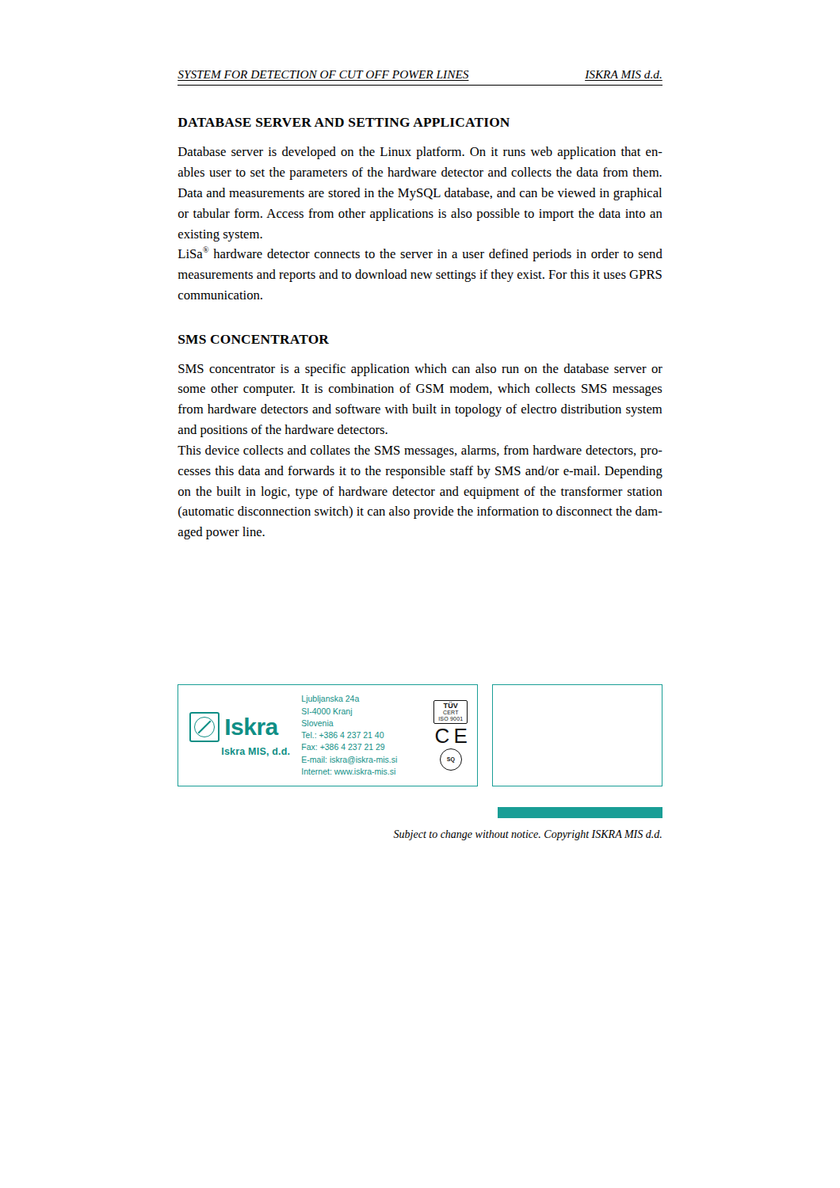SYSTEM FOR DETECTION OF CUT OFF POWER LINES ISKRA MIS d.d.
DATABASE SERVER AND SETTING APPLICATION
Database server is developed on the Linux platform. On it runs web application that enables user to set the parameters of the hardware detector and collects the data from them. Data and measurements are stored in the MySQL database, and can be viewed in graphical or tabular form. Access from other applications is also possible to import the data into an existing system.
LiSa® hardware detector connects to the server in a user defined periods in order to send measurements and reports and to download new settings if they exist. For this it uses GPRS communication.
SMS CONCENTRATOR
SMS concentrator is a specific application which can also run on the database server or some other computer. It is combination of GSM modem, which collects SMS messages from hardware detectors and software with built in topology of electro distribution system and positions of the hardware detectors.
This device collects and collates the SMS messages, alarms, from hardware detectors, processes this data and forwards it to the responsible staff by SMS and/or e-mail. Depending on the built in logic, type of hardware detector and equipment of the transformer station (automatic disconnection switch) it can also provide the information to disconnect the damaged power line.
Iskra
Iskra MIS, d.d.
Ljubljanska 24a
SI-4000 Kranj
Slovenia
Tel.: +386 4 237 21 40
Fax: +386 4 237 21 29
E-mail: iskra@iskra-mis.si
Internet: www.iskra-mis.si
TÜVCERT
ISO 9001
C E
SQ
Subject to change without notice. Copyright ISKRA MIS d.d.